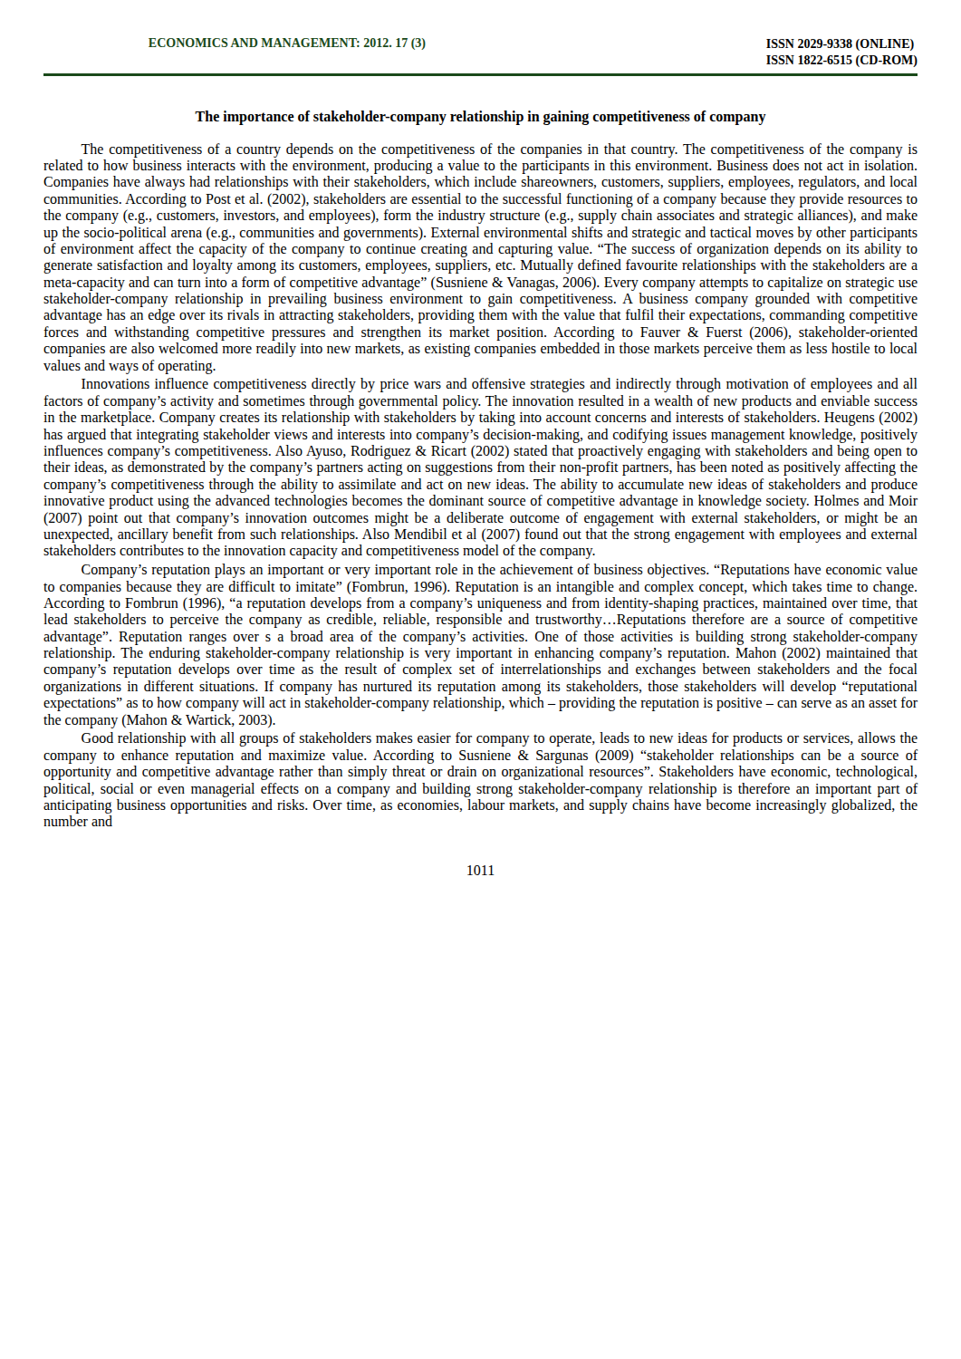ECONOMICS AND MANAGEMENT: 2012. 17 (3)
ISSN 2029-9338 (ONLINE)
ISSN 1822-6515 (CD-ROM)
The importance of stakeholder-company relationship in gaining competitiveness of company
The competitiveness of a country depends on the competitiveness of the companies in that country. The competitiveness of the company is related to how business interacts with the environment, producing a value to the participants in this environment. Business does not act in isolation. Companies have always had relationships with their stakeholders, which include shareowners, customers, suppliers, employees, regulators, and local communities. According to Post et al. (2002), stakeholders are essential to the successful functioning of a company because they provide resources to the company (e.g., customers, investors, and employees), form the industry structure (e.g., supply chain associates and strategic alliances), and make up the socio-political arena (e.g., communities and governments). External environmental shifts and strategic and tactical moves by other participants of environment affect the capacity of the company to continue creating and capturing value. “The success of organization depends on its ability to generate satisfaction and loyalty among its customers, employees, suppliers, etc. Mutually defined favourite relationships with the stakeholders are a meta-capacity and can turn into a form of competitive advantage” (Susniene & Vanagas, 2006). Every company attempts to capitalize on strategic use stakeholder-company relationship in prevailing business environment to gain competitiveness. A business company grounded with competitive advantage has an edge over its rivals in attracting stakeholders, providing them with the value that fulfil their expectations, commanding competitive forces and withstanding competitive pressures and strengthen its market position. According to Fauver & Fuerst (2006), stakeholder-oriented companies are also welcomed more readily into new markets, as existing companies embedded in those markets perceive them as less hostile to local values and ways of operating.
Innovations influence competitiveness directly by price wars and offensive strategies and indirectly through motivation of employees and all factors of company’s activity and sometimes through governmental policy. The innovation resulted in a wealth of new products and enviable success in the marketplace. Company creates its relationship with stakeholders by taking into account concerns and interests of stakeholders. Heugens (2002) has argued that integrating stakeholder views and interests into company’s decision-making, and codifying issues management knowledge, positively influences company’s competitiveness. Also Ayuso, Rodriguez & Ricart (2002) stated that proactively engaging with stakeholders and being open to their ideas, as demonstrated by the company’s partners acting on suggestions from their non-profit partners, has been noted as positively affecting the company’s competitiveness through the ability to assimilate and act on new ideas. The ability to accumulate new ideas of stakeholders and produce innovative product using the advanced technologies becomes the dominant source of competitive advantage in knowledge society. Holmes and Moir (2007) point out that company’s innovation outcomes might be a deliberate outcome of engagement with external stakeholders, or might be an unexpected, ancillary benefit from such relationships. Also Mendibil et al (2007) found out that the strong engagement with employees and external stakeholders contributes to the innovation capacity and competitiveness model of the company.
Company’s reputation plays an important or very important role in the achievement of business objectives. “Reputations have economic value to companies because they are difficult to imitate” (Fombrun, 1996). Reputation is an intangible and complex concept, which takes time to change. According to Fombrun (1996), “a reputation develops from a company’s uniqueness and from identity-shaping practices, maintained over time, that lead stakeholders to perceive the company as credible, reliable, responsible and trustworthy…Reputations therefore are a source of competitive advantage”. Reputation ranges over s a broad area of the company’s activities. One of those activities is building strong stakeholder-company relationship. The enduring stakeholder-company relationship is very important in enhancing company’s reputation. Mahon (2002) maintained that company’s reputation develops over time as the result of complex set of interrelationships and exchanges between stakeholders and the focal organizations in different situations. If company has nurtured its reputation among its stakeholders, those stakeholders will develop “reputational expectations” as to how company will act in stakeholder-company relationship, which – providing the reputation is positive – can serve as an asset for the company (Mahon & Wartick, 2003).
Good relationship with all groups of stakeholders makes easier for company to operate, leads to new ideas for products or services, allows the company to enhance reputation and maximize value. According to Susniene & Sargunas (2009) “stakeholder relationships can be a source of opportunity and competitive advantage rather than simply threat or drain on organizational resources”. Stakeholders have economic, technological, political, social or even managerial effects on a company and building strong stakeholder-company relationship is therefore an important part of anticipating business opportunities and risks. Over time, as economies, labour markets, and supply chains have become increasingly globalized, the number and
1011